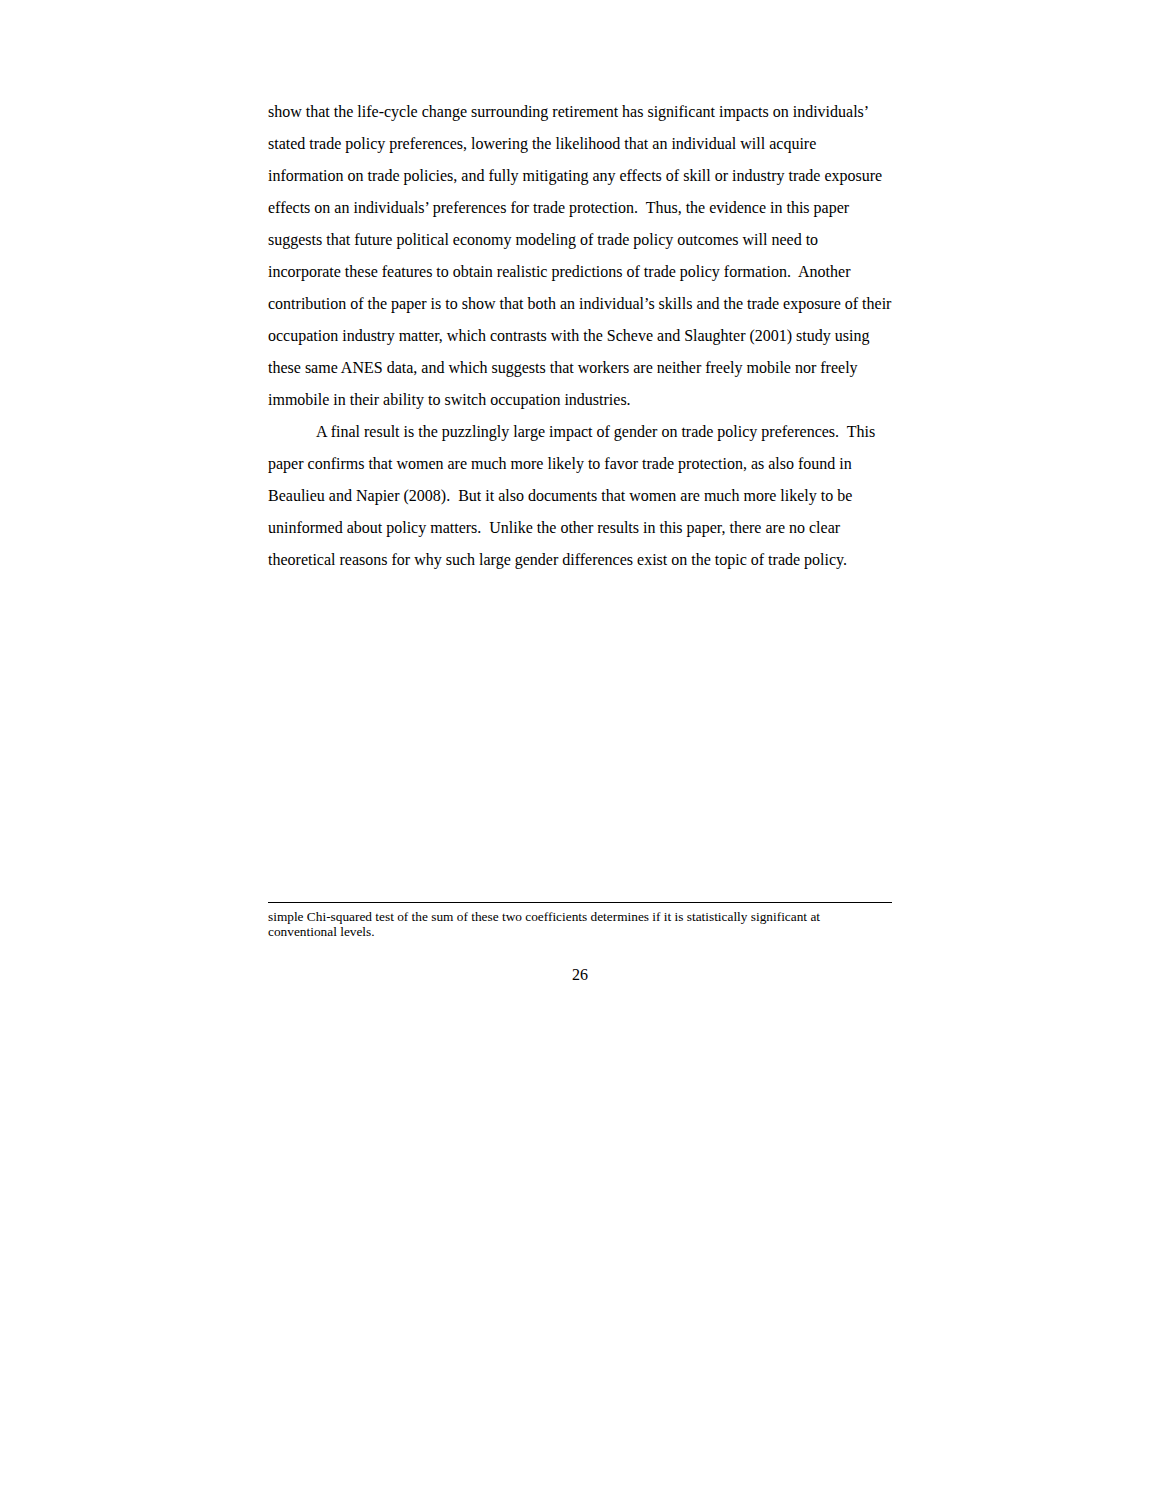show that the life-cycle change surrounding retirement has significant impacts on individuals’ stated trade policy preferences, lowering the likelihood that an individual will acquire information on trade policies, and fully mitigating any effects of skill or industry trade exposure effects on an individuals’ preferences for trade protection. Thus, the evidence in this paper suggests that future political economy modeling of trade policy outcomes will need to incorporate these features to obtain realistic predictions of trade policy formation. Another contribution of the paper is to show that both an individual’s skills and the trade exposure of their occupation industry matter, which contrasts with the Scheve and Slaughter (2001) study using these same ANES data, and which suggests that workers are neither freely mobile nor freely immobile in their ability to switch occupation industries.
A final result is the puzzlingly large impact of gender on trade policy preferences. This paper confirms that women are much more likely to favor trade protection, as also found in Beaulieu and Napier (2008). But it also documents that women are much more likely to be uninformed about policy matters. Unlike the other results in this paper, there are no clear theoretical reasons for why such large gender differences exist on the topic of trade policy.
simple Chi-squared test of the sum of these two coefficients determines if it is statistically significant at conventional levels.
26